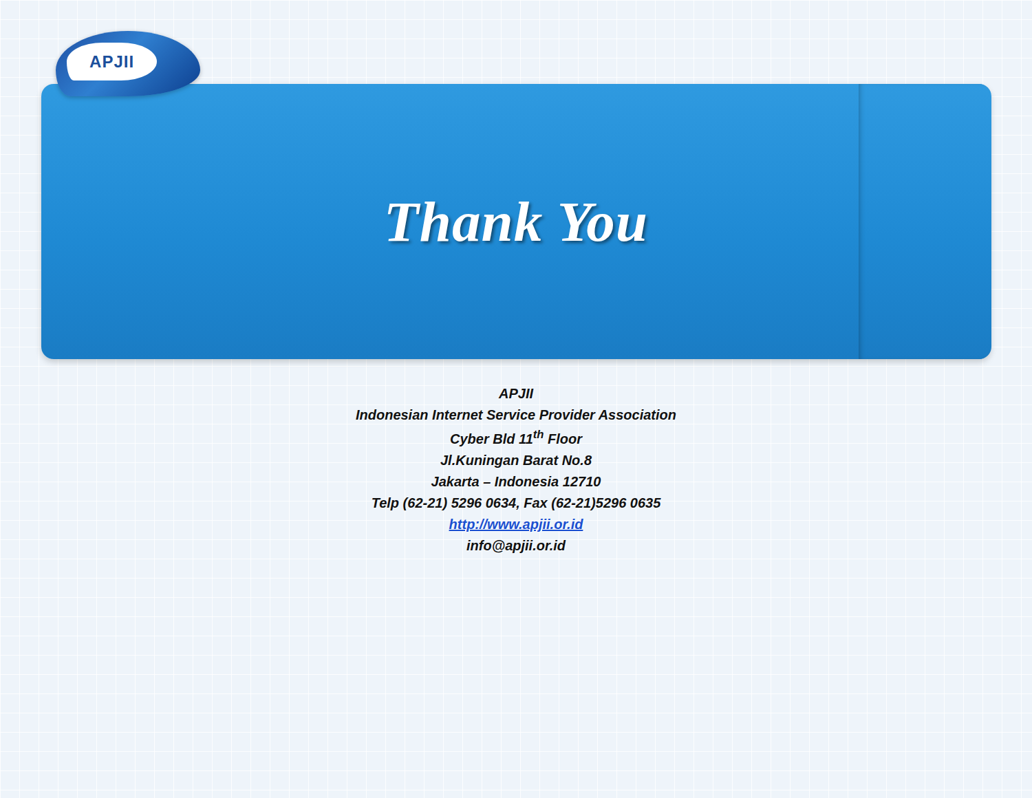APJII
Thank You
APJII
Indonesian Internet Service Provider Association
Cyber Bld 11th Floor
Jl.Kuningan Barat No.8
Jakarta – Indonesia 12710
Telp (62-21) 5296 0634, Fax (62-21)5296 0635
http://www.apjii.or.id
info@apjii.or.id